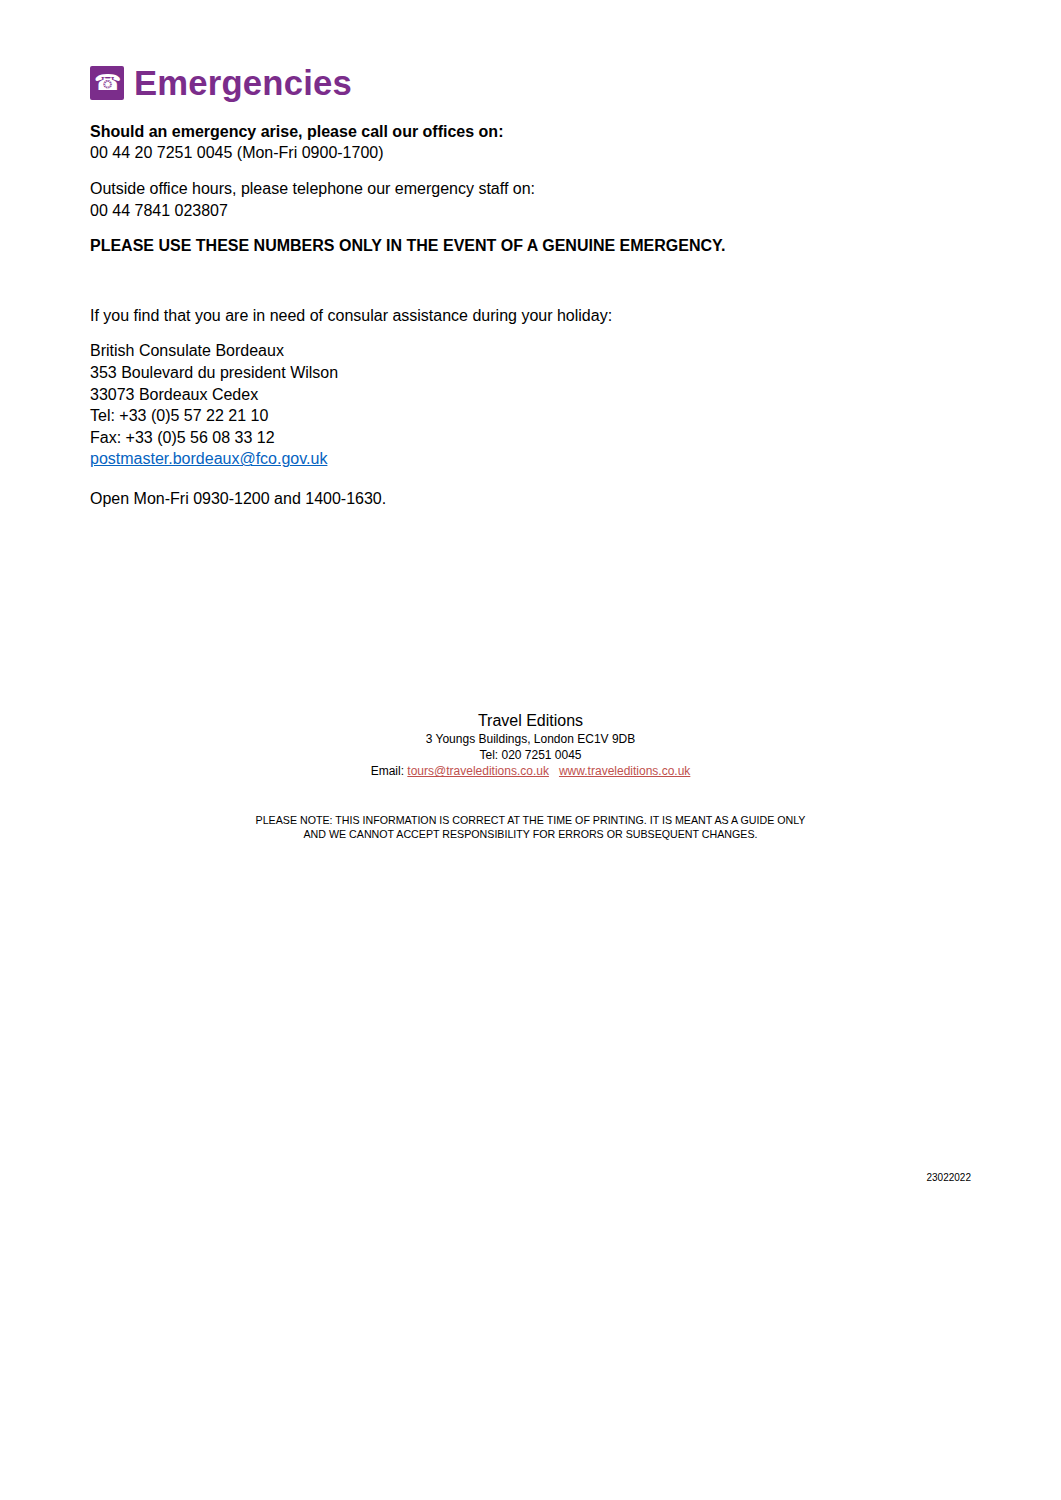☎
Emergencies
Should an emergency arise, please call our offices on:
00 44 20 7251 0045 (Mon-Fri 0900-1700)
Outside office hours, please telephone our emergency staff on:
00 44 7841 023807
PLEASE USE THESE NUMBERS ONLY IN THE EVENT OF A GENUINE EMERGENCY.
If you find that you are in need of consular assistance during your holiday:
British Consulate Bordeaux
353 Boulevard du president Wilson
33073 Bordeaux Cedex
Tel: +33 (0)5 57 22 21 10
Fax: +33 (0)5 56 08 33 12
postmaster.bordeaux@fco.gov.uk
Open Mon-Fri 0930-1200 and 1400-1630.
Travel Editions
3 Youngs Buildings, London EC1V 9DB
Tel: 020 7251 0045
Email: tours@traveleditions.co.uk www.traveleditions.co.uk
PLEASE NOTE: THIS INFORMATION IS CORRECT AT THE TIME OF PRINTING. IT IS MEANT AS A GUIDE ONLY
AND WE CANNOT ACCEPT RESPONSIBILITY FOR ERRORS OR SUBSEQUENT CHANGES.
23022022